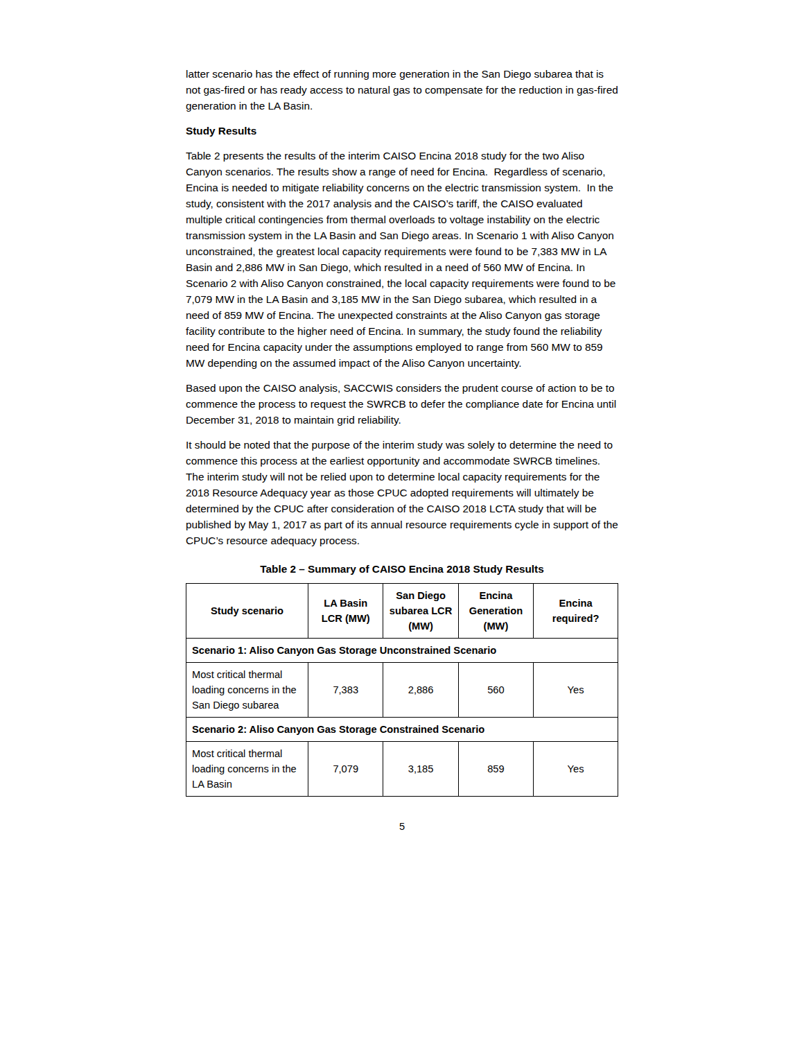latter scenario has the effect of running more generation in the San Diego subarea that is not gas-fired or has ready access to natural gas to compensate for the reduction in gas-fired generation in the LA Basin.
Study Results
Table 2 presents the results of the interim CAISO Encina 2018 study for the two Aliso Canyon scenarios. The results show a range of need for Encina. Regardless of scenario, Encina is needed to mitigate reliability concerns on the electric transmission system. In the study, consistent with the 2017 analysis and the CAISO’s tariff, the CAISO evaluated multiple critical contingencies from thermal overloads to voltage instability on the electric transmission system in the LA Basin and San Diego areas. In Scenario 1 with Aliso Canyon unconstrained, the greatest local capacity requirements were found to be 7,383 MW in LA Basin and 2,886 MW in San Diego, which resulted in a need of 560 MW of Encina. In Scenario 2 with Aliso Canyon constrained, the local capacity requirements were found to be 7,079 MW in the LA Basin and 3,185 MW in the San Diego subarea, which resulted in a need of 859 MW of Encina. The unexpected constraints at the Aliso Canyon gas storage facility contribute to the higher need of Encina. In summary, the study found the reliability need for Encina capacity under the assumptions employed to range from 560 MW to 859 MW depending on the assumed impact of the Aliso Canyon uncertainty.
Based upon the CAISO analysis, SACCWIS considers the prudent course of action to be to commence the process to request the SWRCB to defer the compliance date for Encina until December 31, 2018 to maintain grid reliability.
It should be noted that the purpose of the interim study was solely to determine the need to commence this process at the earliest opportunity and accommodate SWRCB timelines. The interim study will not be relied upon to determine local capacity requirements for the 2018 Resource Adequacy year as those CPUC adopted requirements will ultimately be determined by the CPUC after consideration of the CAISO 2018 LCTA study that will be published by May 1, 2017 as part of its annual resource requirements cycle in support of the CPUC’s resource adequacy process.
Table 2 – Summary of CAISO Encina 2018 Study Results
| Study scenario | LA Basin LCR (MW) | San Diego subarea LCR (MW) | Encina Generation (MW) | Encina required? |
| --- | --- | --- | --- | --- |
| Scenario 1: Aliso Canyon Gas Storage Unconstrained Scenario |
| Most critical thermal loading concerns in the San Diego subarea | 7,383 | 2,886 | 560 | Yes |
| Scenario 2: Aliso Canyon Gas Storage Constrained Scenario |
| Most critical thermal loading concerns in the LA Basin | 7,079 | 3,185 | 859 | Yes |
5